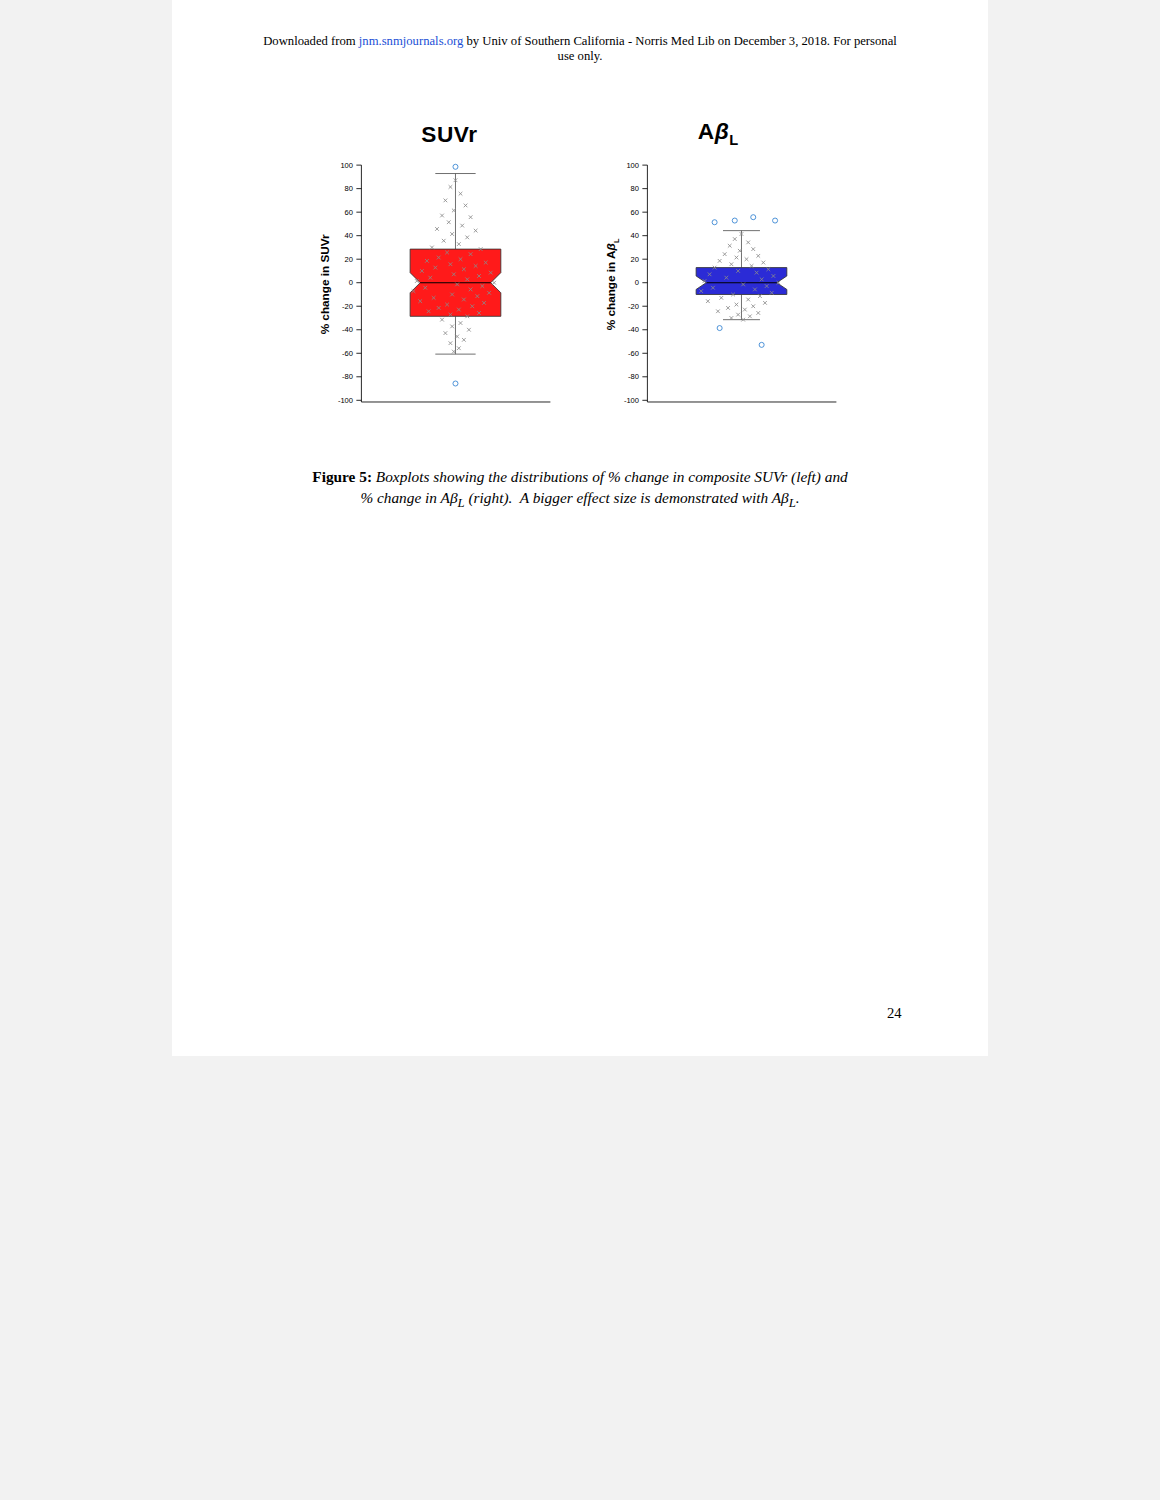Downloaded from jnm.snmjournals.org by Univ of Southern California - Norris Med Lib on December 3, 2018. For personal use only.
SUVr
AβL
100 80 60 40 20 0 -20 -40 -60 -80 -100 % change in SUVr
100 80 60 40 20 0 -20 -40 -60 -80 -100 % change in AβL
Figure 5: Boxplots showing the distributions of % change in composite SUVr (left) and % change in AβL (right). A bigger effect size is demonstrated with AβL.
24